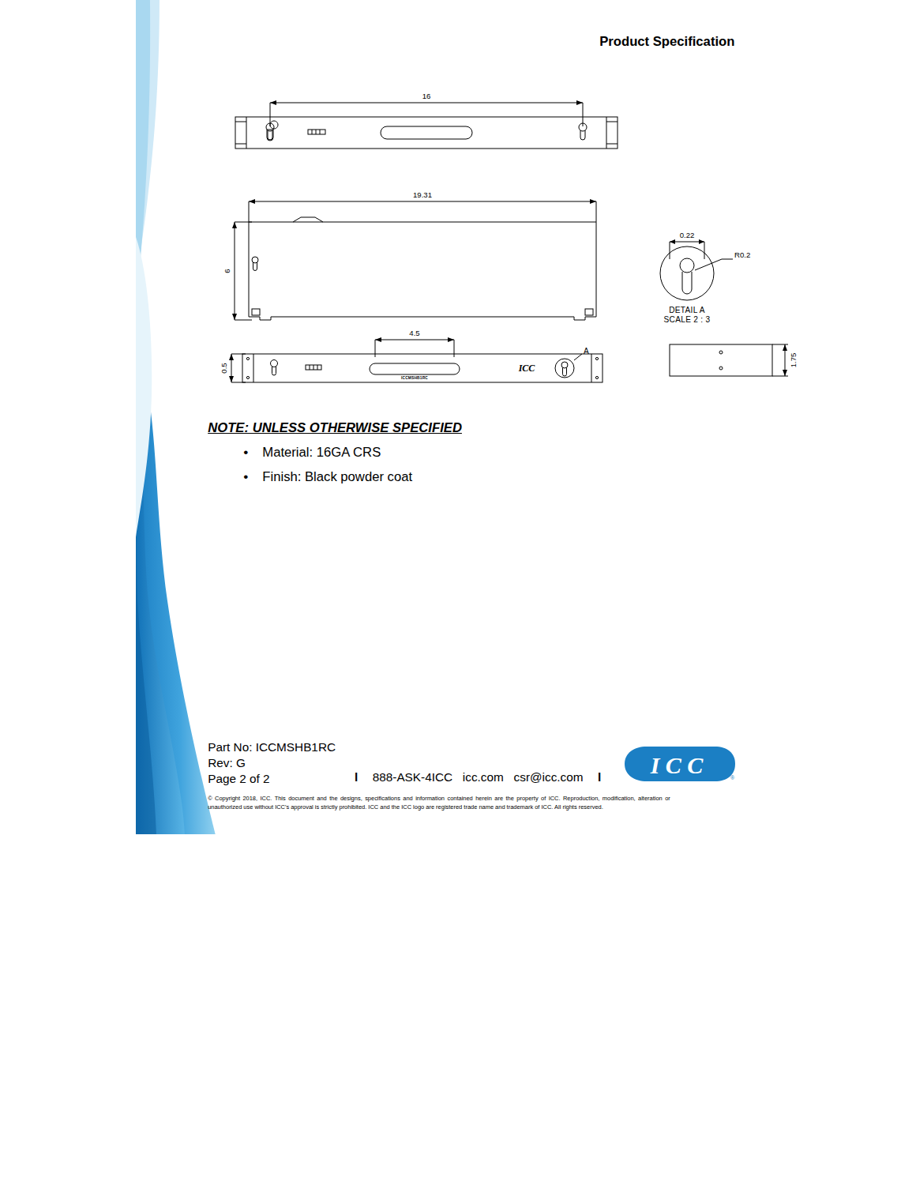Product Specification
16
19.31 6
4.5 0.5 A ICCMSHB1RC ICC
0.22 R0.2 DETAIL A SCALE 2 : 3
1.75
NOTE: UNLESS OTHERWISE SPECIFIED
Material: 16GA CRS
Finish: Black powder coat
Part No: ICCMSHB1RC
Rev: G
Page 2 of 2
l 888-ASK-4ICC icc.com csr@icc.com l
I C C ®
© Copyright 2018, ICC. This document and the designs, specifications and information contained herein are the property of ICC. Reproduction, modification, alteration or unauthorized use without ICC's approval is strictly prohibited. ICC and the ICC logo are registered trade name and trademark of ICC. All rights reserved.